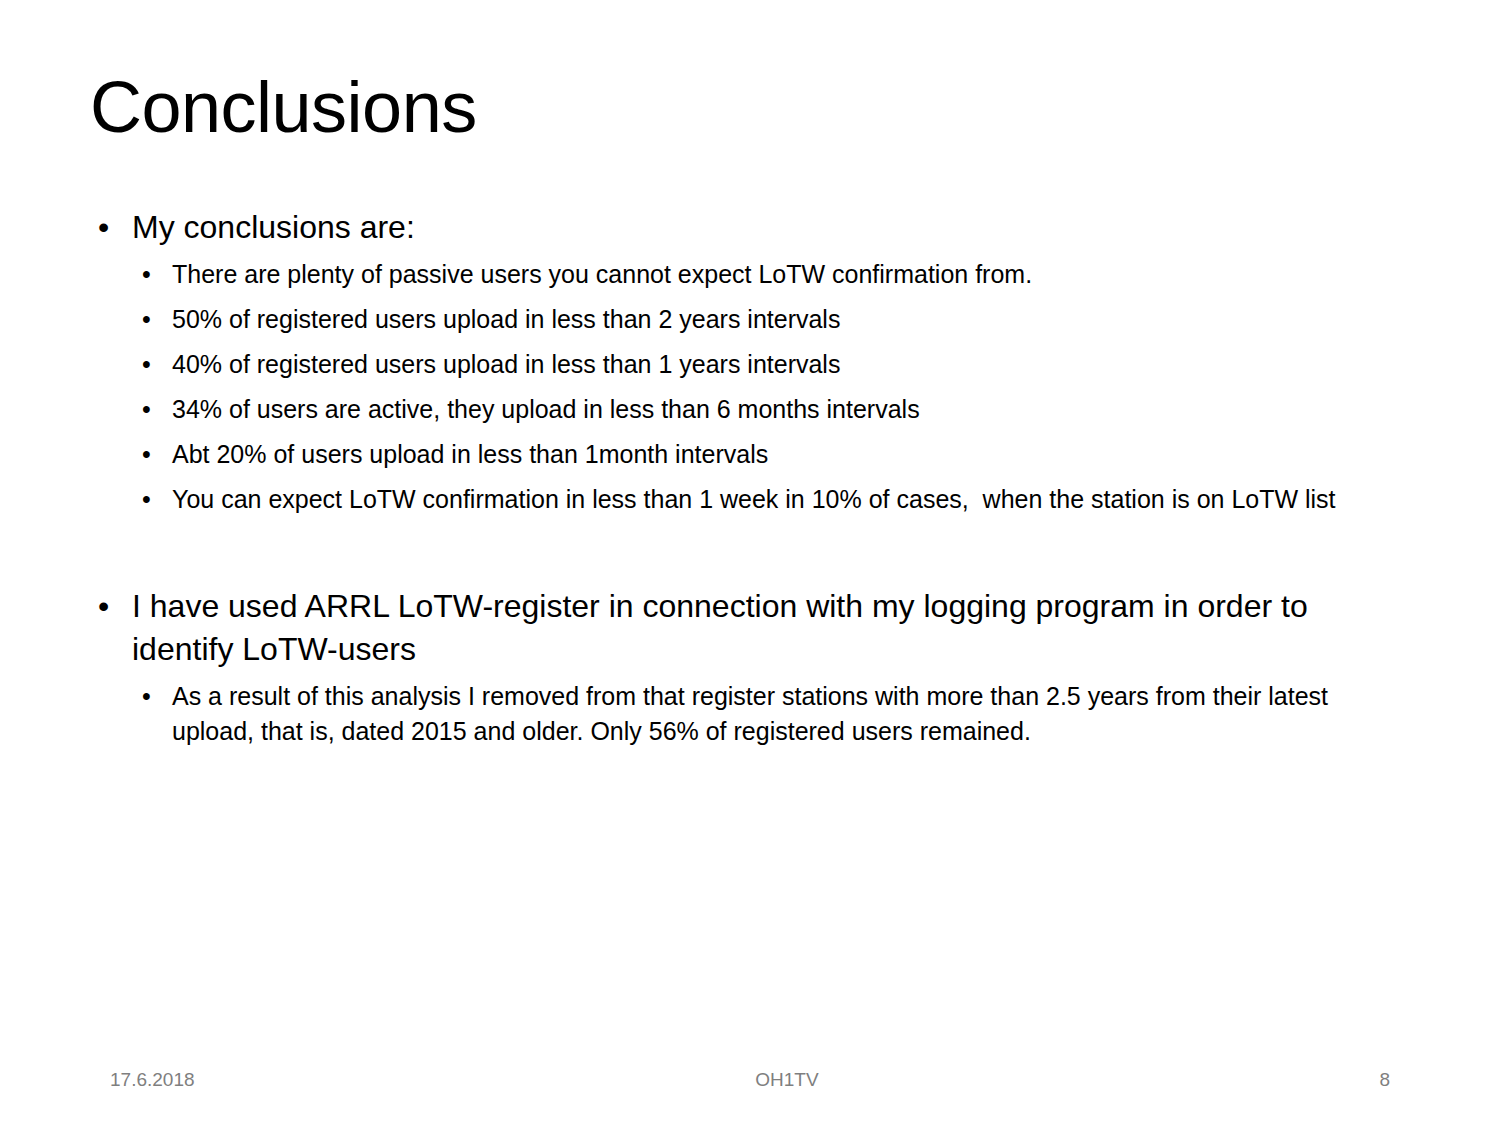Conclusions
My conclusions are:
There are plenty of passive users you cannot expect LoTW confirmation from.
50% of registered users upload in less than 2 years intervals
40% of registered users upload in less than 1 years intervals
34% of users are active, they upload in less than 6 months intervals
Abt 20% of users upload in less than 1month intervals
You can expect LoTW confirmation in less than 1 week in 10% of cases, when the station is on LoTW list
I have used ARRL LoTW-register in connection with my logging program in order to identify LoTW-users
As a result of this analysis I removed from that register stations with more than 2.5 years from their latest upload, that is, dated 2015 and older. Only 56% of registered users remained.
17.6.2018
OH1TV
8